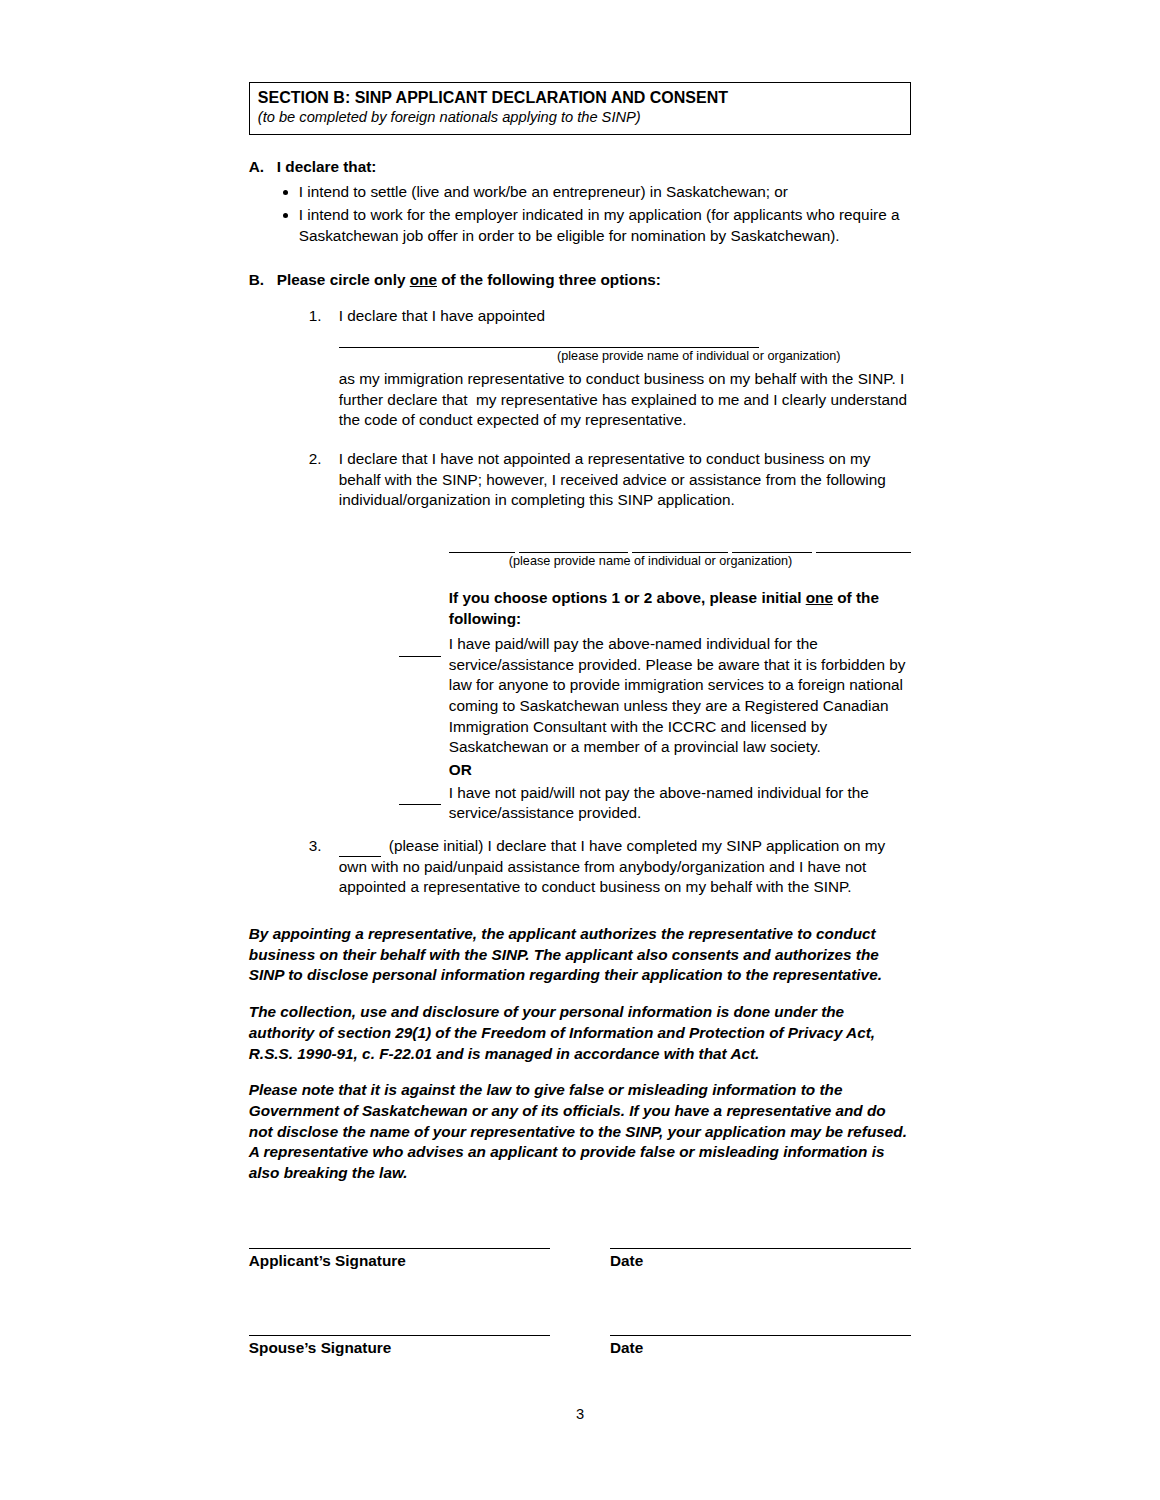SECTION B: SINP APPLICANT DECLARATION AND CONSENT
(to be completed by foreign nationals applying to the SINP)
A.
I declare that:
I intend to settle (live and work/be an entrepreneur) in Saskatchewan; or
I intend to work for the employer indicated in my application (for applicants who require a Saskatchewan job offer in order to be eligible for nomination by Saskatchewan).
B.
Please circle only one of the following three options:
1.
I declare that I have appointed
(please provide name of individual or organization)
as my immigration representative to conduct business on my behalf with the SINP. I further declare that my representative has explained to me and I clearly understand the code of conduct expected of my representative.
2.
I declare that I have not appointed a representative to conduct business on my behalf with the SINP; however, I received advice or assistance from the following individual/organization in completing this SINP application.
(please provide name of individual or organization)
If you choose options 1 or 2 above, please initial one of the following:
I have paid/will pay the above-named individual for the service/assistance provided. Please be aware that it is forbidden by law for anyone to provide immigration services to a foreign national coming to Saskatchewan unless they are a Registered Canadian Immigration Consultant with the ICCRC and licensed by Saskatchewan or a member of a provincial law society.
OR
I have not paid/will not pay the above-named individual for the service/assistance provided.
3.
(please initial) I declare that I have completed my SINP application on my own with no paid/unpaid assistance from anybody/organization and I have not appointed a representative to conduct business on my behalf with the SINP.
By appointing a representative, the applicant authorizes the representative to conduct business on their behalf with the SINP. The applicant also consents and authorizes the SINP to disclose personal information regarding their application to the representative.
The collection, use and disclosure of your personal information is done under the authority of section 29(1) of the Freedom of Information and Protection of Privacy Act, R.S.S. 1990-91, c. F-22.01 and is managed in accordance with that Act.
Please note that it is against the law to give false or misleading information to the Government of Saskatchewan or any of its officials. If you have a representative and do not disclose the name of your representative to the SINP, your application may be refused. A representative who advises an applicant to provide false or misleading information is also breaking the law.
Applicant’s Signature
Date
Spouse’s Signature
Date
3